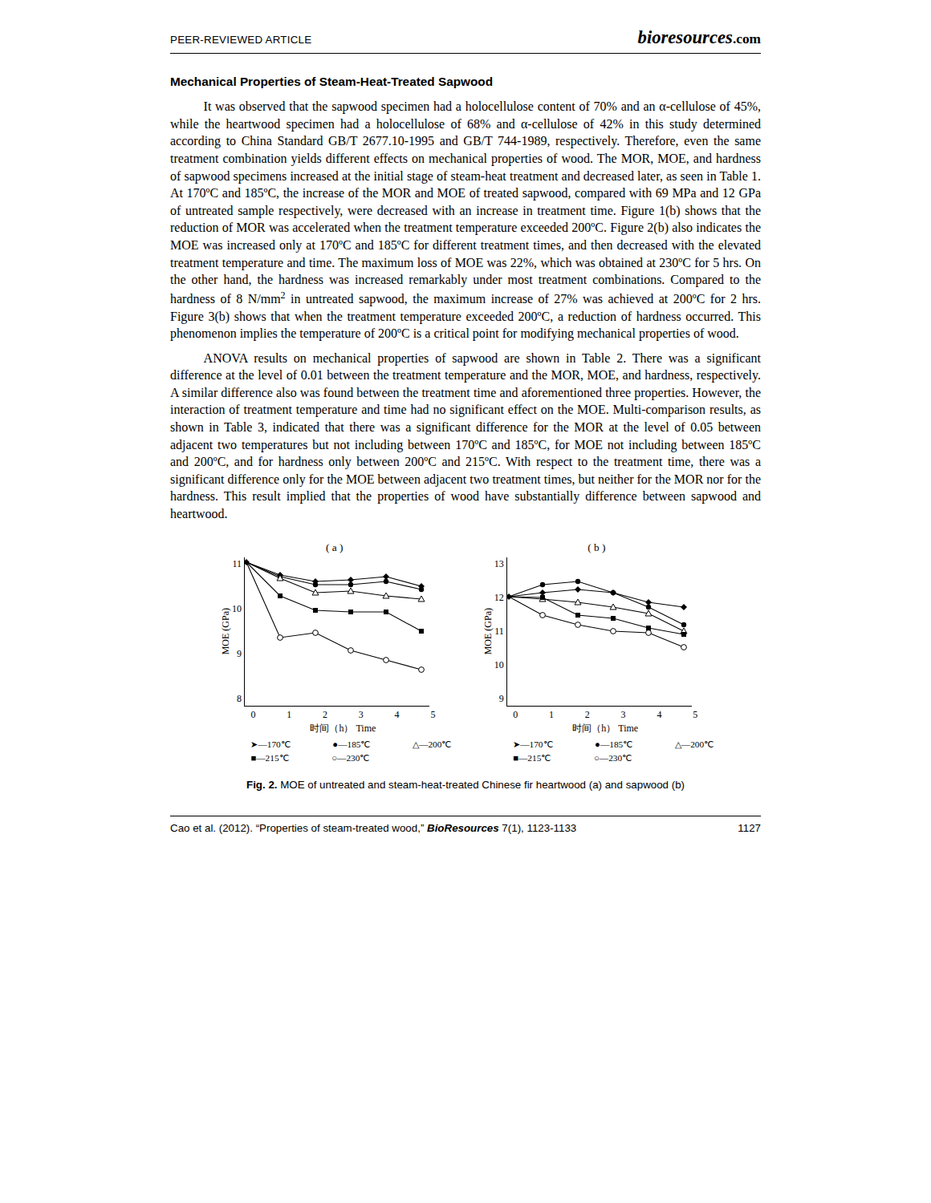PEER-REVIEWED ARTICLE
bioresources.com
Mechanical Properties of Steam-Heat-Treated Sapwood
It was observed that the sapwood specimen had a holocellulose content of 70% and an α-cellulose of 45%, while the heartwood specimen had a holocellulose of 68% and α-cellulose of 42% in this study determined according to China Standard GB/T 2677.10-1995 and GB/T 744-1989, respectively. Therefore, even the same treatment combination yields different effects on mechanical properties of wood. The MOR, MOE, and hardness of sapwood specimens increased at the initial stage of steam-heat treatment and decreased later, as seen in Table 1. At 170ºC and 185ºC, the increase of the MOR and MOE of treated sapwood, compared with 69 MPa and 12 GPa of untreated sample respectively, were decreased with an increase in treatment time. Figure 1(b) shows that the reduction of MOR was accelerated when the treatment temperature exceeded 200ºC. Figure 2(b) also indicates the MOE was increased only at 170ºC and 185ºC for different treatment times, and then decreased with the elevated treatment temperature and time. The maximum loss of MOE was 22%, which was obtained at 230ºC for 5 hrs. On the other hand, the hardness was increased remarkably under most treatment combinations. Compared to the hardness of 8 N/mm2 in untreated sapwood, the maximum increase of 27% was achieved at 200ºC for 2 hrs. Figure 3(b) shows that when the treatment temperature exceeded 200ºC, a reduction of hardness occurred. This phenomenon implies the temperature of 200ºC is a critical point for modifying mechanical properties of wood.
ANOVA results on mechanical properties of sapwood are shown in Table 2. There was a significant difference at the level of 0.01 between the treatment temperature and the MOR, MOE, and hardness, respectively. A similar difference also was found between the treatment time and aforementioned three properties. However, the interaction of treatment temperature and time had no significant effect on the MOE. Multi-comparison results, as shown in Table 3, indicated that there was a significant difference for the MOR at the level of 0.05 between adjacent two temperatures but not including between 170ºC and 185ºC, for MOE not including between 185ºC and 200ºC, and for hardness only between 200ºC and 215ºC. With respect to the treatment time, there was a significant difference only for the MOE between adjacent two treatment times, but neither for the MOR nor for the hardness. This result implied that the properties of wood have substantially difference between sapwood and heartwood.
( a )
MOE (GPa)
11 10 9 8
012345
时间（h） Time
➤—170℃ ●—185℃ △—200℃
■—215℃ ○—230℃ △—200℃
( b )
MOE (GPa)
13 12 11 10 9
012345
时间（h） Time
➤—170℃ ●—185℃ △—200℃
■—215℃ ○—230℃ △—200℃
Fig. 2. MOE of untreated and steam-heat-treated Chinese fir heartwood (a) and sapwood (b)
Cao et al. (2012). “Properties of steam-treated wood,” BioResources 7(1), 1123-1133
1127